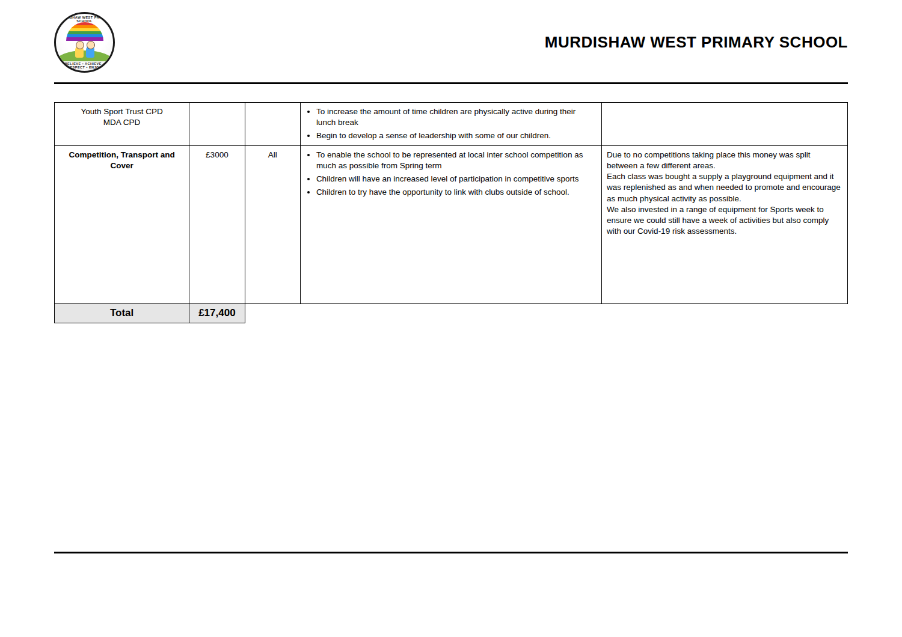MURDISHAW WEST PRIMARY SCHOOL BELIEVE • ACHIEVE • RESPECT • ENJOY
MURDISHAW WEST PRIMARY SCHOOL
| Youth Sport Trust CPD MDA CPD | | | To increase the amount of time children are physically active during their lunch break Begin to develop a sense of leadership with some of our children. | |
| Competition, Transport and Cover | £3000 | All | To enable the school to be represented at local inter school competition as much as possible from Spring term Children will have an increased level of participation in competitive sports Children to try have the opportunity to link with clubs outside of school. | Due to no competitions taking place this money was split between a few different areas. Each class was bought a supply a playground equipment and it was replenished as and when needed to promote and encourage as much physical activity as possible. We also invested in a range of equipment for Sports week to ensure we could still have a week of activities but also comply with our Covid-19 risk assessments. |
| Total | £17,400 | | | |